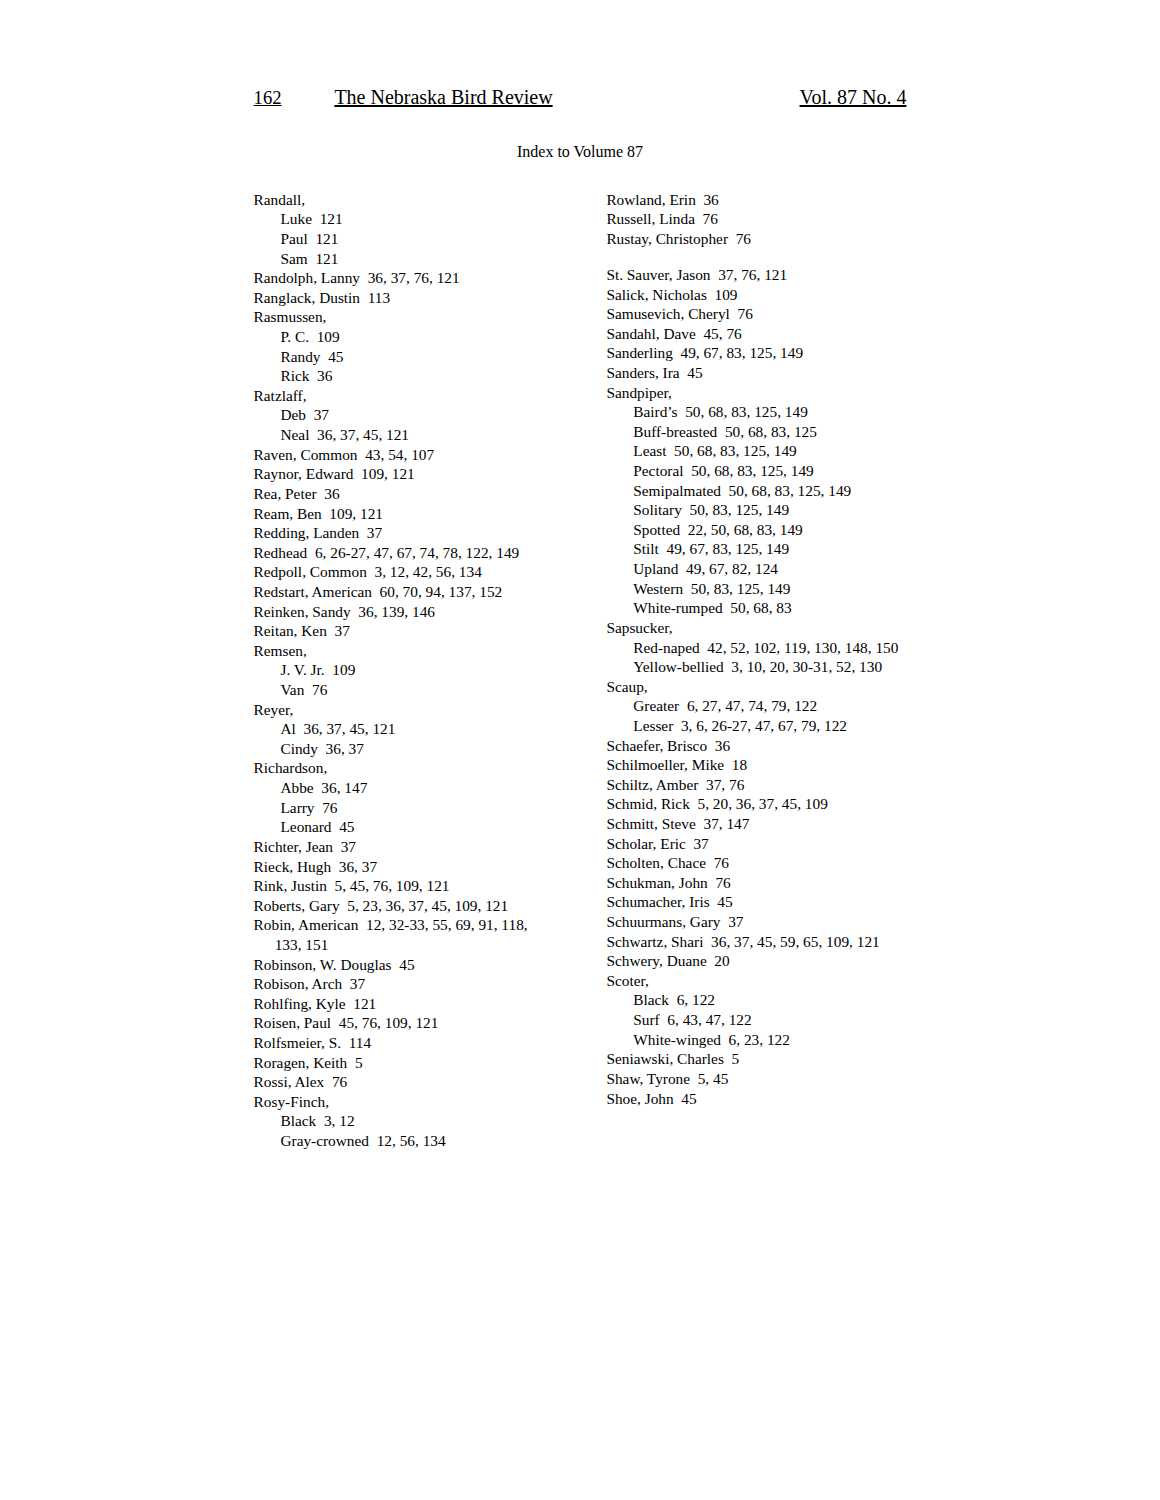162 The Nebraska Bird Review Vol. 87 No. 4
Index to Volume 87
Randall,
Luke 121
Paul 121
Sam 121
Randolph, Lanny 36, 37, 76, 121
Ranglack, Dustin 113
Rasmussen,
P. C. 109
Randy 45
Rick 36
Ratzlaff,
Deb 37
Neal 36, 37, 45, 121
Raven, Common 43, 54, 107
Raynor, Edward 109, 121
Rea, Peter 36
Ream, Ben 109, 121
Redding, Landen 37
Redhead 6, 26-27, 47, 67, 74, 78, 122, 149
Redpoll, Common 3, 12, 42, 56, 134
Redstart, American 60, 70, 94, 137, 152
Reinken, Sandy 36, 139, 146
Reitan, Ken 37
Remsen,
J. V. Jr. 109
Van 76
Reyer,
Al 36, 37, 45, 121
Cindy 36, 37
Richardson,
Abbe 36, 147
Larry 76
Leonard 45
Richter, Jean 37
Rieck, Hugh 36, 37
Rink, Justin 5, 45, 76, 109, 121
Roberts, Gary 5, 23, 36, 37, 45, 109, 121
Robin, American 12, 32-33, 55, 69, 91, 118, 133, 151
Robinson, W. Douglas 45
Robison, Arch 37
Rohlfing, Kyle 121
Roisen, Paul 45, 76, 109, 121
Rolfsmeier, S. 114
Roragen, Keith 5
Rossi, Alex 76
Rosy-Finch,
Black 3, 12
Gray-crowned 12, 56, 134
Rowland, Erin 36
Russell, Linda 76
Rustay, Christopher 76
St. Sauver, Jason 37, 76, 121
Salick, Nicholas 109
Samusevich, Cheryl 76
Sandahl, Dave 45, 76
Sanderling 49, 67, 83, 125, 149
Sanders, Ira 45
Sandpiper,
Baird’s 50, 68, 83, 125, 149
Buff-breasted 50, 68, 83, 125
Least 50, 68, 83, 125, 149
Pectoral 50, 68, 83, 125, 149
Semipalmated 50, 68, 83, 125, 149
Solitary 50, 83, 125, 149
Spotted 22, 50, 68, 83, 149
Stilt 49, 67, 83, 125, 149
Upland 49, 67, 82, 124
Western 50, 83, 125, 149
White-rumped 50, 68, 83
Sapsucker,
Red-naped 42, 52, 102, 119, 130, 148, 150
Yellow-bellied 3, 10, 20, 30-31, 52, 130
Scaup,
Greater 6, 27, 47, 74, 79, 122
Lesser 3, 6, 26-27, 47, 67, 79, 122
Schaefer, Brisco 36
Schilmoeller, Mike 18
Schiltz, Amber 37, 76
Schmid, Rick 5, 20, 36, 37, 45, 109
Schmitt, Steve 37, 147
Scholar, Eric 37
Scholten, Chace 76
Schukman, John 76
Schumacher, Iris 45
Schuurmans, Gary 37
Schwartz, Shari 36, 37, 45, 59, 65, 109, 121
Schwery, Duane 20
Scoter,
Black 6, 122
Surf 6, 43, 47, 122
White-winged 6, 23, 122
Seniawski, Charles 5
Shaw, Tyrone 5, 45
Shoe, John 45